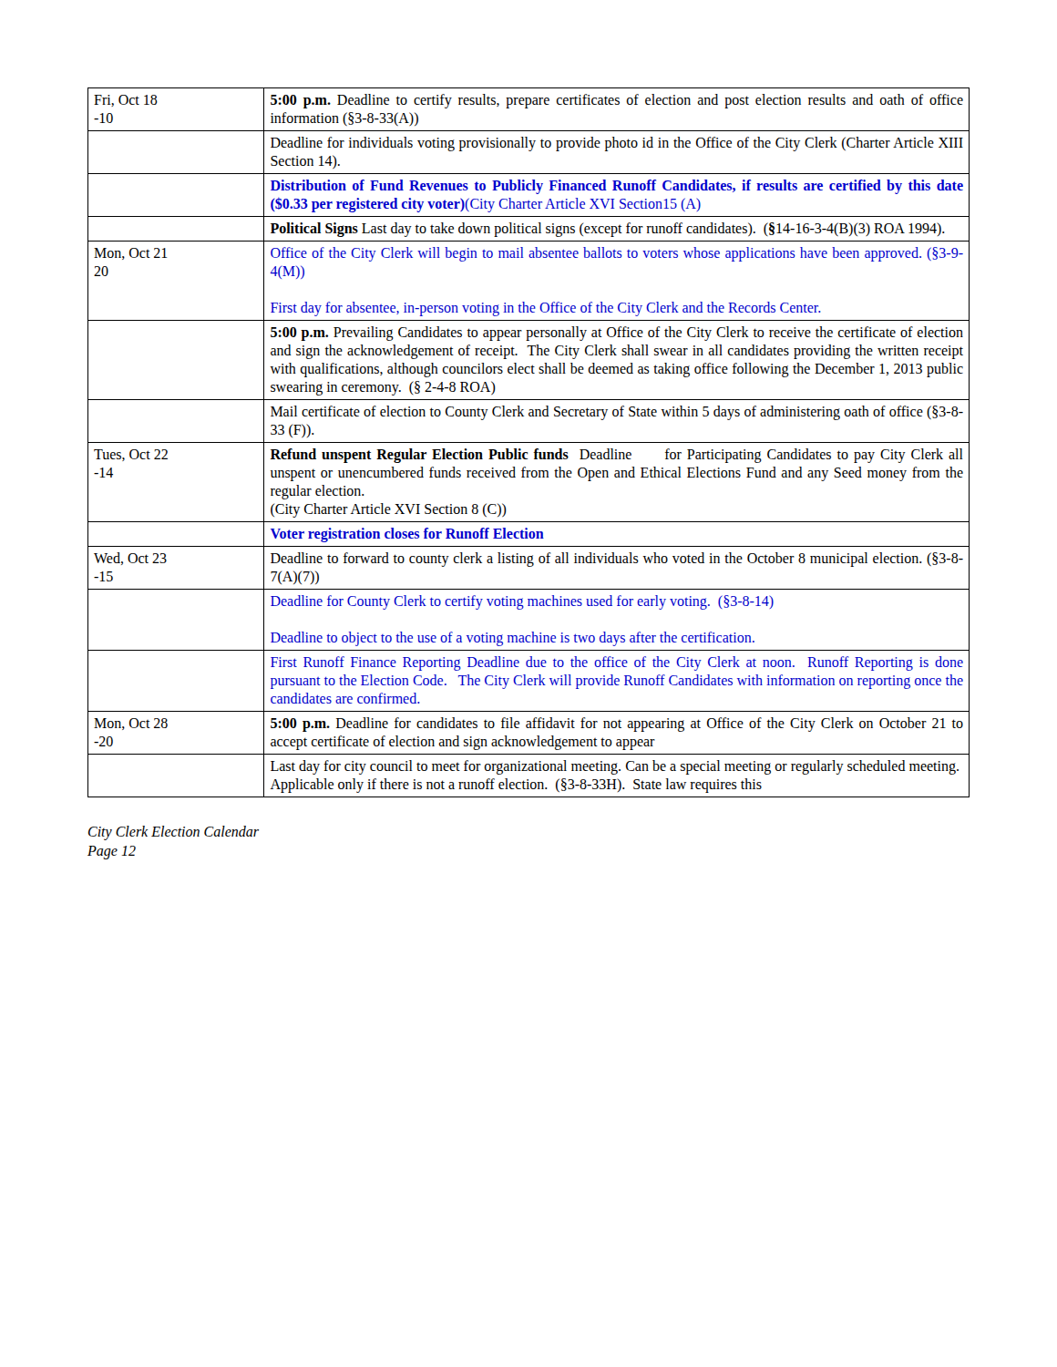| Fri, Oct 18 -10 | 5:00 p.m. Deadline to certify results, prepare certificates of election and post election results and oath of office information (§3-8-33(A)) |
| | Deadline for individuals voting provisionally to provide photo id in the Office of the City Clerk (Charter Article XIII Section 14). |
| | Distribution of Fund Revenues to Publicly Financed Runoff Candidates, if results are certified by this date ($0.33 per registered city voter) (City Charter Article XVI Section15 (A) |
| | Political Signs Last day to take down political signs (except for runoff candidates). ( § 14-16-3-4(B)(3) ROA 1994). |
| Mon, Oct 21 20 | Office of the City Clerk will begin to mail absentee ballots to voters whose applications have been approved. (§3-9-4(M)) First day for absentee, in-person voting in the Office of the City Clerk and the Records Center. |
| | 5:00 p.m. Prevailing Candidates to appear personally at Office of the City Clerk to receive the certificate of election and sign the acknowledgement of receipt. The City Clerk shall swear in all candidates providing the written receipt with qualifications, although councilors elect shall be deemed as taking office following the December 1, 2013 public swearing in ceremony. (§ 2-4-8 ROA) |
| | Mail certificate of election to County Clerk and Secretary of State within 5 days of administering oath of office (§3-8-33 (F)). |
| Tues, Oct 22 -14 | Refund unspent Regular Election Public funds Deadline for Participating Candidates to pay City Clerk all unspent or unencumbered funds received from the Open and Ethical Elections Fund and any Seed money from the regular election. (City Charter Article XVI Section 8 (C)) |
| | Voter registration closes for Runoff Election |
| Wed, Oct 23 -15 | Deadline to forward to county clerk a listing of all individuals who voted in the October 8 municipal election. (§3-8-7(A)(7)) |
| | Deadline for County Clerk to certify voting machines used for early voting. (§3-8-14) Deadline to object to the use of a voting machine is two days after the certification. |
| | First Runoff Finance Reporting Deadline due to the office of the City Clerk at noon. Runoff Reporting is done pursuant to the Election Code. The City Clerk will provide Runoff Candidates with information on reporting once the candidates are confirmed. |
| Mon, Oct 28 -20 | 5:00 p.m. Deadline for candidates to file affidavit for not appearing at Office of the City Clerk on October 21 to accept certificate of election and sign acknowledgement to appear |
| | Last day for city council to meet for organizational meeting. Can be a special meeting or regularly scheduled meeting. Applicable only if there is not a runoff election. (§3-8-33H). State law requires this |
City Clerk Election Calendar
Page 12